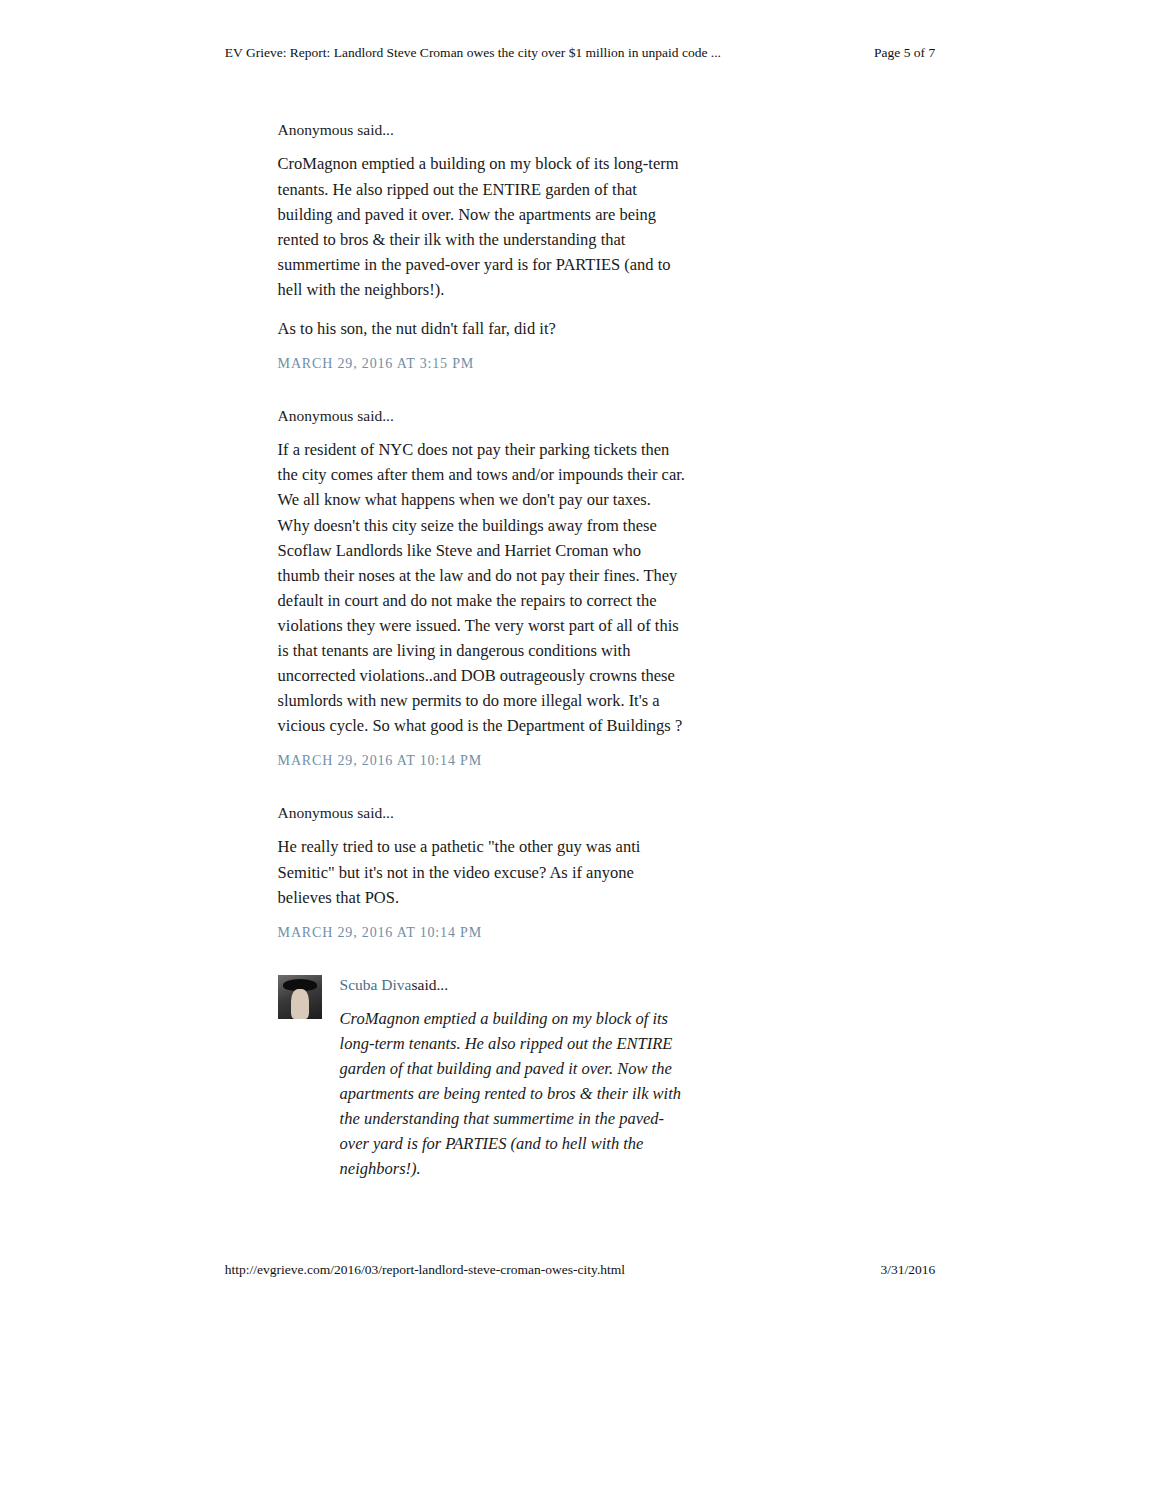EV Grieve: Report: Landlord Steve Croman owes the city over $1 million in unpaid code ...
Page 5 of 7
Anonymous said...
CroMagnon emptied a building on my block of its long-term tenants. He also ripped out the ENTIRE garden of that building and paved it over. Now the apartments are being rented to bros & their ilk with the understanding that summertime in the paved-over yard is for PARTIES (and to hell with the neighbors!).
As to his son, the nut didn't fall far, did it?
March 29, 2016 at 3:15 PM
Anonymous said...
If a resident of NYC does not pay their parking tickets then the city comes after them and tows and/or impounds their car. We all know what happens when we don't pay our taxes. Why doesn't this city seize the buildings away from these Scoflaw Landlords like Steve and Harriet Croman who thumb their noses at the law and do not pay their fines. They default in court and do not make the repairs to correct the violations they were issued. The very worst part of all of this is that tenants are living in dangerous conditions with uncorrected violations..and DOB outrageously crowns these slumlords with new permits to do more illegal work. It's a vicious cycle. So what good is the Department of Buildings ?
March 29, 2016 at 10:14 PM
Anonymous said...
He really tried to use a pathetic "the other guy was anti Semitic" but it's not in the video excuse? As if anyone believes that POS.
March 29, 2016 at 10:14 PM
Scuba Divasaid...
CroMagnon emptied a building on my block of its long-term tenants. He also ripped out the ENTIRE garden of that building and paved it over. Now the apartments are being rented to bros & their ilk with the understanding that summertime in the paved-over yard is for PARTIES (and to hell with the neighbors!).
http://evgrieve.com/2016/03/report-landlord-steve-croman-owes-city.html
3/31/2016